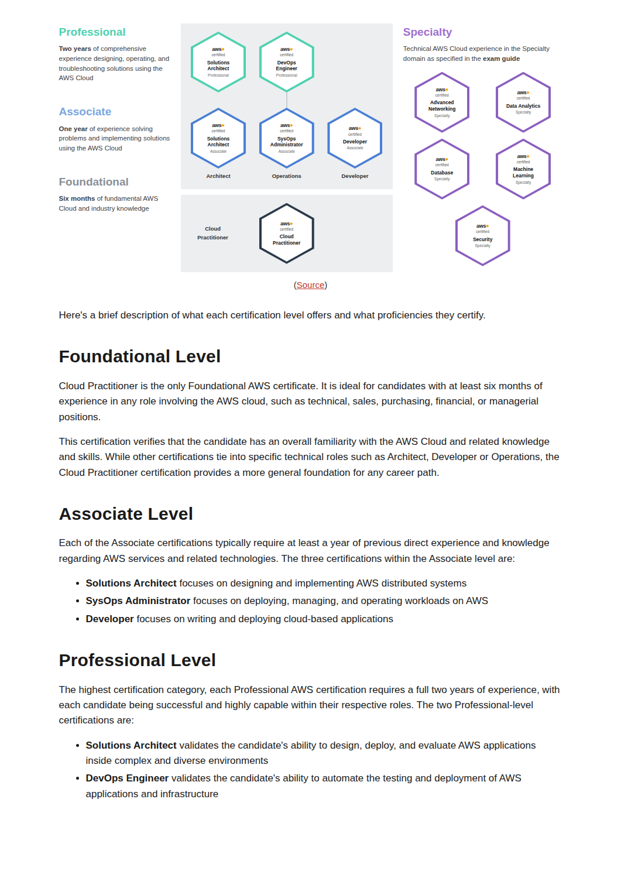Professional
Two years of comprehensive experience designing, operating, and troubleshooting solutions using the AWS Cloud
Associate
One year of experience solving problems and implementing solutions using the AWS Cloud
Foundational
Six months of fundamental AWS Cloud and industry knowledge
aws●
certified
Solutions
Architect
Professional
aws●
certified
DevOps
Engineer
Professional
aws●
certified
Solutions
Architect
Associate
Architect
aws●
certified
SysOps
Administrator
Associate
Operations
aws●
certified
Developer
Associate
Developer
Cloud
Practitioner
aws●
certified
Cloud
Practitioner
Specialty
Technical AWS Cloud experience in the Specialty domain as specified in the exam guide
aws●
certified
Advanced
Networking
Specialty
aws●
certified
Data Analytics
Specialty
aws●
certified
Database
Specialty
aws●
certified
Machine
Learning
Specialty
aws●
certified
Security
Specialty
(Source)
Here's a brief description of what each certification level offers and what proficiencies they certify.
Foundational Level
Cloud Practitioner is the only Foundational AWS certificate. It is ideal for candidates with at least six months of experience in any role involving the AWS cloud, such as technical, sales, purchasing, financial, or managerial positions.
This certification verifies that the candidate has an overall familiarity with the AWS Cloud and related knowledge and skills. While other certifications tie into specific technical roles such as Architect, Developer or Operations, the Cloud Practitioner certification provides a more general foundation for any career path.
Associate Level
Each of the Associate certifications typically require at least a year of previous direct experience and knowledge regarding AWS services and related technologies. The three certifications within the Associate level are:
Solutions Architect focuses on designing and implementing AWS distributed systems
SysOps Administrator focuses on deploying, managing, and operating workloads on AWS
Developer focuses on writing and deploying cloud-based applications
Professional Level
The highest certification category, each Professional AWS certification requires a full two years of experience, with each candidate being successful and highly capable within their respective roles. The two Professional-level certifications are:
Solutions Architect validates the candidate's ability to design, deploy, and evaluate AWS applications inside complex and diverse environments
DevOps Engineer validates the candidate's ability to automate the testing and deployment of AWS applications and infrastructure